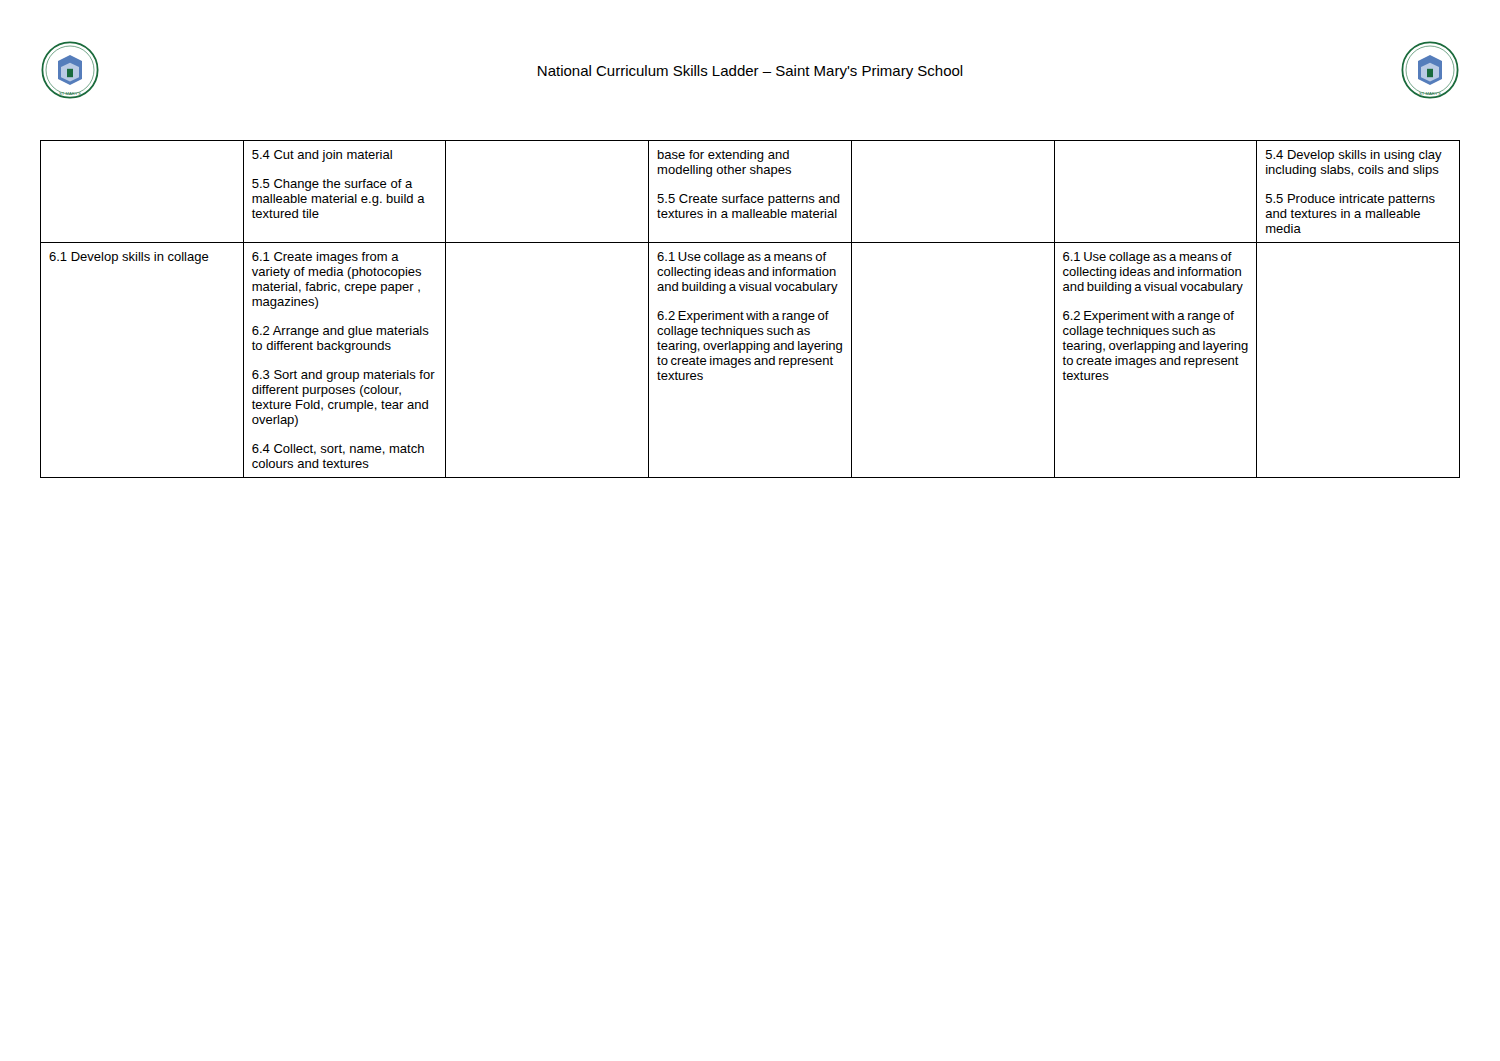ST MARY'S
National Curriculum Skills Ladder – Saint Mary's Primary School
ST MARY'S
| | 5.4 Cut and join material 5.5 Change the surface of a malleable material e.g. build a textured tile | | base for extending and modelling other shapes 5.5 Create surface patterns and textures in a malleable material | | | 5.4 Develop skills in using clay including slabs, coils and slips 5.5 Produce intricate patterns and textures in a malleable media |
| 6.1 Develop skills in collage | 6.1 Create images from a variety of media (photocopies material, fabric, crepe paper , magazines) 6.2 Arrange and glue materials to different backgrounds 6.3 Sort and group materials for different purposes (colour, texture Fold, crumple, tear and overlap) 6.4 Collect, sort, name, match colours and textures | | 6.1 Use collage as a means of collecting ideas and information and building a visual vocabulary 6.2 Experiment with a range of collage techniques such as tearing, overlapping and layering to create images and represent textures | | 6.1 Use collage as a means of collecting ideas and information and building a visual vocabulary 6.2 Experiment with a range of collage techniques such as tearing, overlapping and layering to create images and represent textures | |